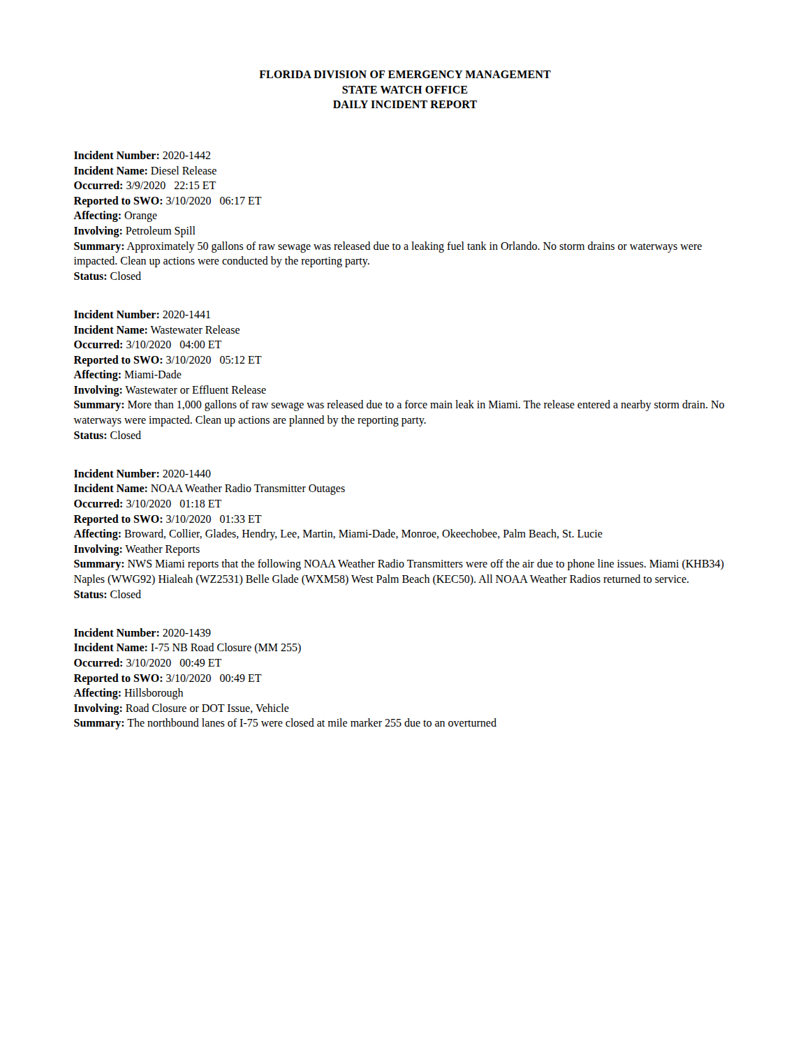FLORIDA DIVISION OF EMERGENCY MANAGEMENT
STATE WATCH OFFICE
DAILY INCIDENT REPORT
Incident Number: 2020-1442
Incident Name: Diesel Release
Occurred: 3/9/2020 22:15 ET
Reported to SWO: 3/10/2020 06:17 ET
Affecting: Orange
Involving: Petroleum Spill
Summary: Approximately 50 gallons of raw sewage was released due to a leaking fuel tank in Orlando. No storm drains or waterways were impacted. Clean up actions were conducted by the reporting party.
Status: Closed
Incident Number: 2020-1441
Incident Name: Wastewater Release
Occurred: 3/10/2020 04:00 ET
Reported to SWO: 3/10/2020 05:12 ET
Affecting: Miami-Dade
Involving: Wastewater or Effluent Release
Summary: More than 1,000 gallons of raw sewage was released due to a force main leak in Miami. The release entered a nearby storm drain. No waterways were impacted. Clean up actions are planned by the reporting party.
Status: Closed
Incident Number: 2020-1440
Incident Name: NOAA Weather Radio Transmitter Outages
Occurred: 3/10/2020 01:18 ET
Reported to SWO: 3/10/2020 01:33 ET
Affecting: Broward, Collier, Glades, Hendry, Lee, Martin, Miami-Dade, Monroe, Okeechobee, Palm Beach, St. Lucie
Involving: Weather Reports
Summary: NWS Miami reports that the following NOAA Weather Radio Transmitters were off the air due to phone line issues. Miami (KHB34) Naples (WWG92) Hialeah (WZ2531) Belle Glade (WXM58) West Palm Beach (KEC50). All NOAA Weather Radios returned to service.
Status: Closed
Incident Number: 2020-1439
Incident Name: I-75 NB Road Closure (MM 255)
Occurred: 3/10/2020 00:49 ET
Reported to SWO: 3/10/2020 00:49 ET
Affecting: Hillsborough
Involving: Road Closure or DOT Issue, Vehicle
Summary: The northbound lanes of I-75 were closed at mile marker 255 due to an overturned